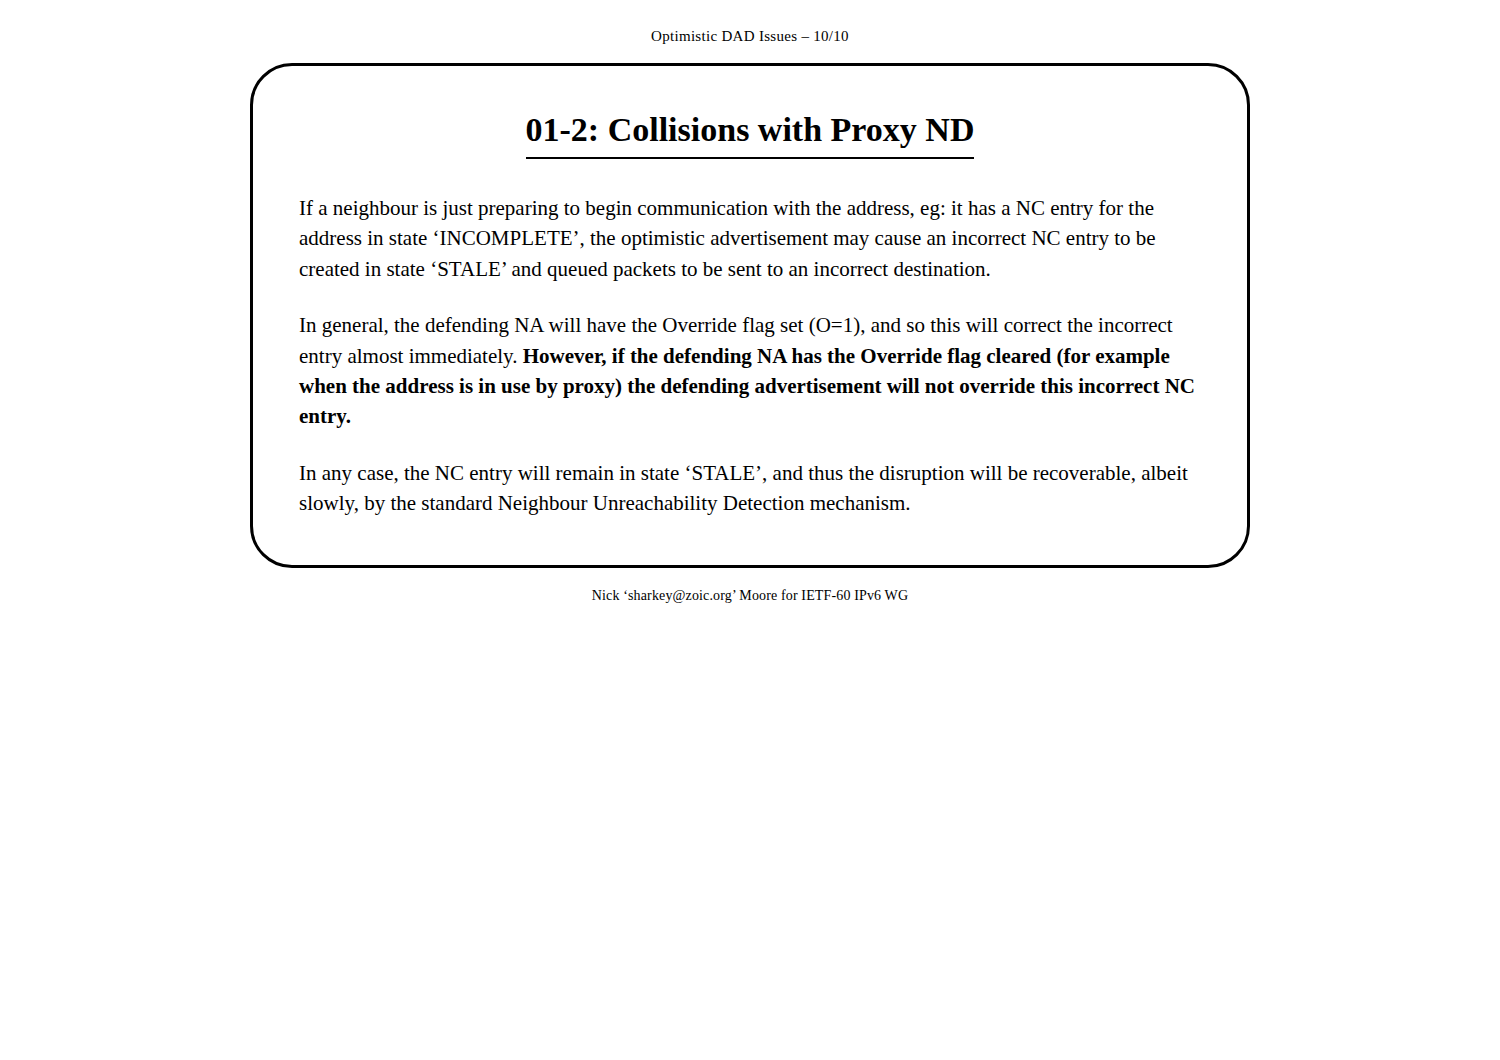Optimistic DAD Issues – 10/10
01-2: Collisions with Proxy ND
If a neighbour is just preparing to begin communication with the address, eg: it has a NC entry for the address in state ‘INCOMPLETE’, the optimistic advertisement may cause an incorrect NC entry to be created in state ‘STALE’ and queued packets to be sent to an incorrect destination.
In general, the defending NA will have the Override flag set (O=1), and so this will correct the incorrect entry almost immediately. However, if the defending NA has the Override flag cleared (for example when the address is in use by proxy) the defending advertisement will not override this incorrect NC entry.
In any case, the NC entry will remain in state ‘STALE’, and thus the disruption will be recoverable, albeit slowly, by the standard Neighbour Unreachability Detection mechanism.
Nick ‘sharkey@zoic.org’ Moore for IETF-60 IPv6 WG